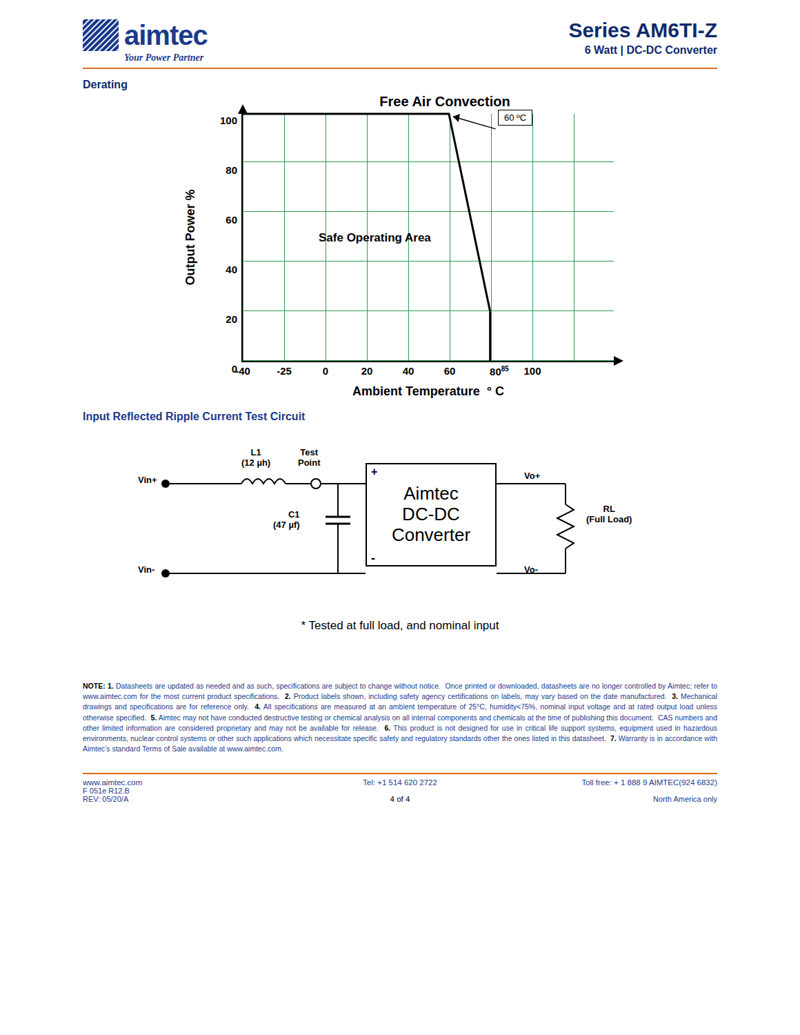aimtec
Your Power Partner
Series AM6TI-Z
6 Watt | DC-DC Converter
Derating
Free Air Convection
0 20 40 60 80 100 -40 -25 0 20 40 60 8085 100 Output Power % Ambient Temperature ° C Safe Operating Area
60 ºC
Input Reflected Ripple Current Test Circuit
Vin+ Vin- L1
(12 µh) Test
Point C1
(47 µf) Vo+ Vo- RL
(Full Load)
Aimtec
DC-DC
Converter
+ -
* Tested at full load, and nominal input
NOTE: 1. Datasheets are updated as needed and as such, specifications are subject to change without notice. Once printed or downloaded, datasheets are no longer controlled by Aimtec; refer to www.aimtec.com for the most current product specifications. 2. Product labels shown, including safety agency certifications on labels, may vary based on the date manufactured. 3. Mechanical drawings and specifications are for reference only. 4. All specifications are measured at an ambient temperature of 25°C, humidity<75%, nominal input voltage and at rated output load unless otherwise specified. 5. Aimtec may not have conducted destructive testing or chemical analysis on all internal components and chemicals at the time of publishing this document. CAS numbers and other limited information are considered proprietary and may not be available for release. 6. This product is not designed for use in critical life support systems, equipment used in hazardous environments, nuclear control systems or other such applications which necessitate specific safety and regulatory standards other the ones listed in this datasheet. 7. Warranty is in accordance with Aimtec’s standard Terms of Sale available at www.aimtec.com.
www.aimtec.com
F 051e R12.B
REV: 05/20/A
Tel: +1 514 620 2722
4 of 4
Toll free: + 1 888 9 AIMTEC(924 6832)
North America only